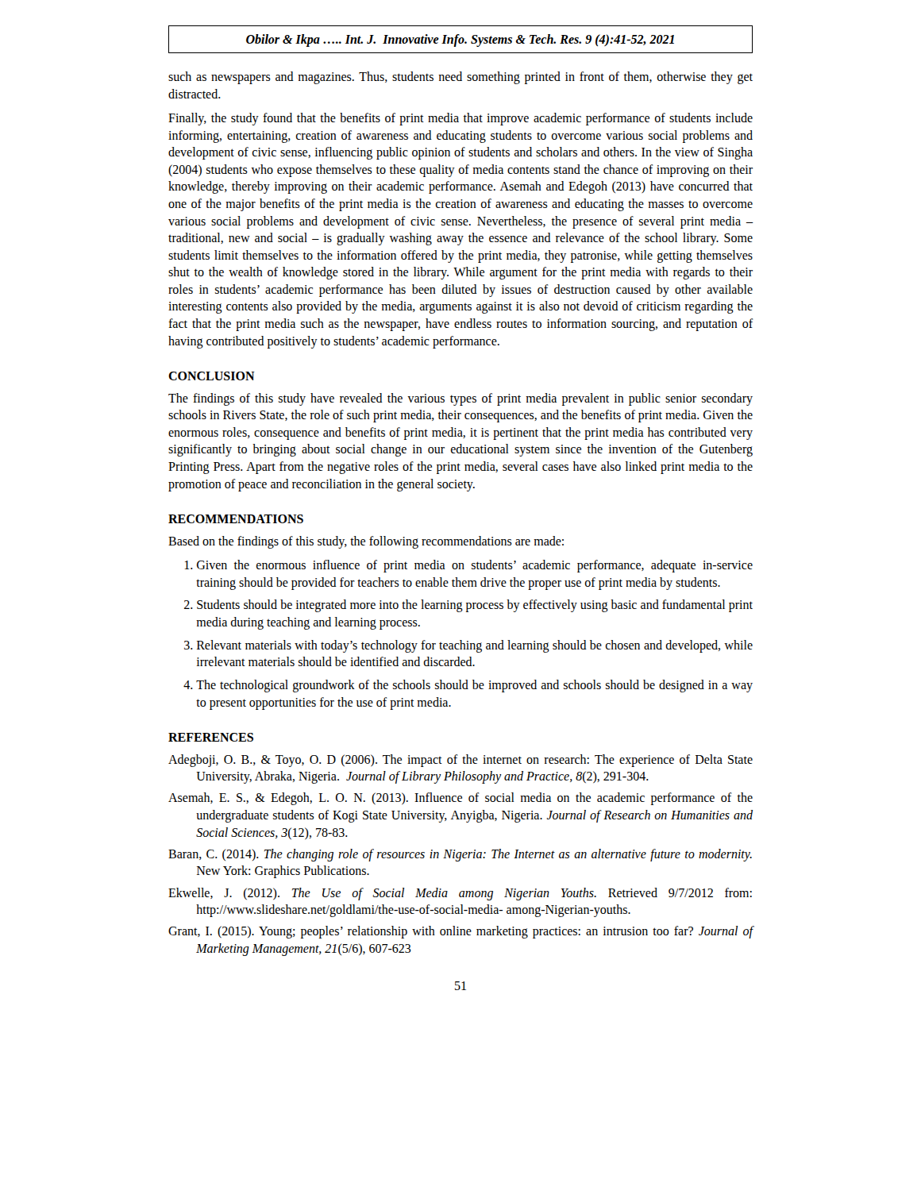Obilor & Ikpa ….. Int. J. Innovative Info. Systems & Tech. Res. 9 (4):41-52, 2021
such as newspapers and magazines. Thus, students need something printed in front of them, otherwise they get distracted.
Finally, the study found that the benefits of print media that improve academic performance of students include informing, entertaining, creation of awareness and educating students to overcome various social problems and development of civic sense, influencing public opinion of students and scholars and others. In the view of Singha (2004) students who expose themselves to these quality of media contents stand the chance of improving on their knowledge, thereby improving on their academic performance. Asemah and Edegoh (2013) have concurred that one of the major benefits of the print media is the creation of awareness and educating the masses to overcome various social problems and development of civic sense. Nevertheless, the presence of several print media – traditional, new and social – is gradually washing away the essence and relevance of the school library. Some students limit themselves to the information offered by the print media, they patronise, while getting themselves shut to the wealth of knowledge stored in the library. While argument for the print media with regards to their roles in students’ academic performance has been diluted by issues of destruction caused by other available interesting contents also provided by the media, arguments against it is also not devoid of criticism regarding the fact that the print media such as the newspaper, have endless routes to information sourcing, and reputation of having contributed positively to students’ academic performance.
Conclusion
The findings of this study have revealed the various types of print media prevalent in public senior secondary schools in Rivers State, the role of such print media, their consequences, and the benefits of print media. Given the enormous roles, consequence and benefits of print media, it is pertinent that the print media has contributed very significantly to bringing about social change in our educational system since the invention of the Gutenberg Printing Press. Apart from the negative roles of the print media, several cases have also linked print media to the promotion of peace and reconciliation in the general society.
Recommendations
Based on the findings of this study, the following recommendations are made:
Given the enormous influence of print media on students’ academic performance, adequate in-service training should be provided for teachers to enable them drive the proper use of print media by students.
Students should be integrated more into the learning process by effectively using basic and fundamental print media during teaching and learning process.
Relevant materials with today’s technology for teaching and learning should be chosen and developed, while irrelevant materials should be identified and discarded.
The technological groundwork of the schools should be improved and schools should be designed in a way to present opportunities for the use of print media.
References
Adegboji, O. B., & Toyo, O. D (2006). The impact of the internet on research: The experience of Delta State University, Abraka, Nigeria. Journal of Library Philosophy and Practice, 8(2), 291-304.
Asemah, E. S., & Edegoh, L. O. N. (2013). Influence of social media on the academic performance of the undergraduate students of Kogi State University, Anyigba, Nigeria. Journal of Research on Humanities and Social Sciences, 3(12), 78-83.
Baran, C. (2014). The changing role of resources in Nigeria: The Internet as an alternative future to modernity. New York: Graphics Publications.
Ekwelle, J. (2012). The Use of Social Media among Nigerian Youths. Retrieved 9/7/2012 from: http://www.slideshare.net/goldlami/the-use-of-social-media- among-Nigerian-youths.
Grant, I. (2015). Young; peoples’ relationship with online marketing practices: an intrusion too far? Journal of Marketing Management, 21(5/6), 607-623
51